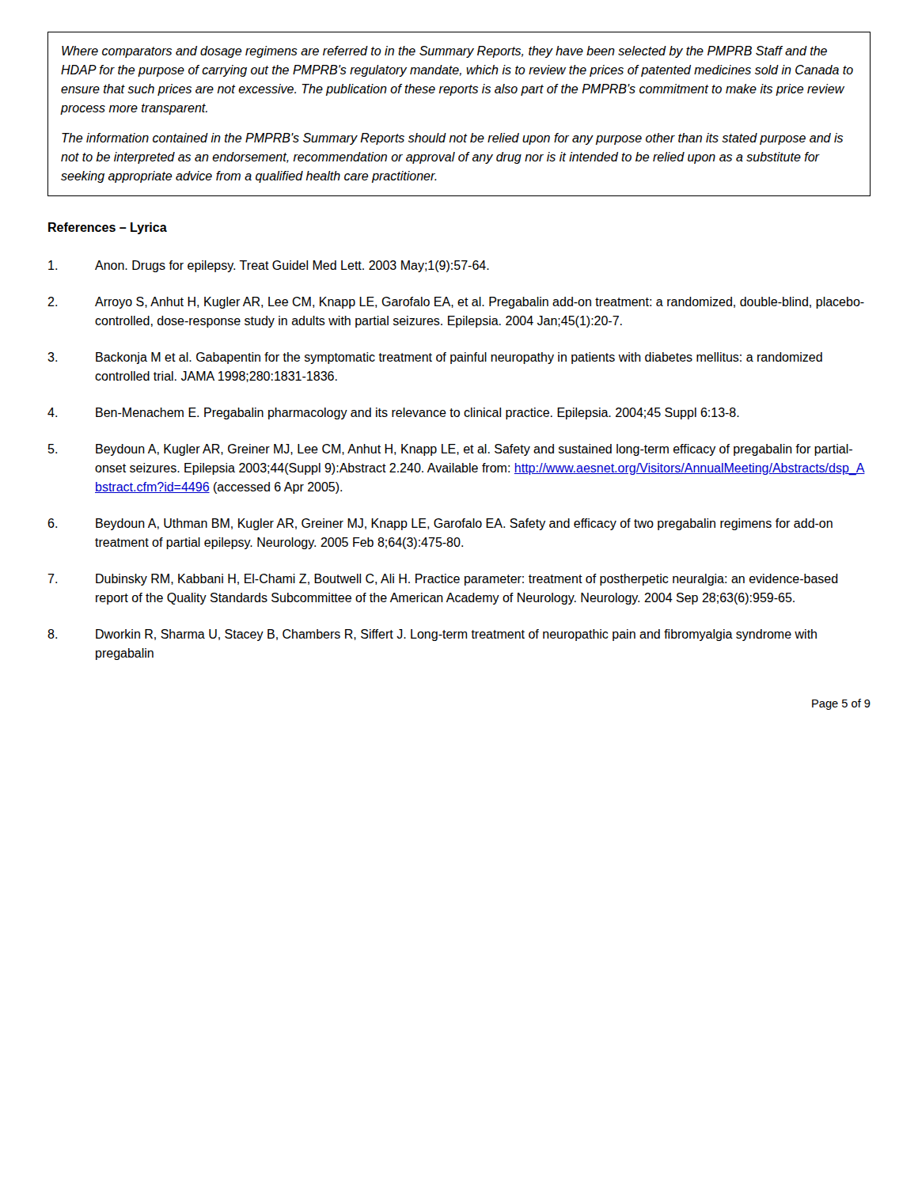Where comparators and dosage regimens are referred to in the Summary Reports, they have been selected by the PMPRB Staff and the HDAP for the purpose of carrying out the PMPRB's regulatory mandate, which is to review the prices of patented medicines sold in Canada to ensure that such prices are not excessive. The publication of these reports is also part of the PMPRB's commitment to make its price review process more transparent.
The information contained in the PMPRB's Summary Reports should not be relied upon for any purpose other than its stated purpose and is not to be interpreted as an endorsement, recommendation or approval of any drug nor is it intended to be relied upon as a substitute for seeking appropriate advice from a qualified health care practitioner.
References – Lyrica
1. Anon. Drugs for epilepsy. Treat Guidel Med Lett. 2003 May;1(9):57-64.
2. Arroyo S, Anhut H, Kugler AR, Lee CM, Knapp LE, Garofalo EA, et al. Pregabalin add-on treatment: a randomized, double-blind, placebo-controlled, dose-response study in adults with partial seizures. Epilepsia. 2004 Jan;45(1):20-7.
3. Backonja M et al. Gabapentin for the symptomatic treatment of painful neuropathy in patients with diabetes mellitus: a randomized controlled trial. JAMA 1998;280:1831-1836.
4. Ben-Menachem E. Pregabalin pharmacology and its relevance to clinical practice. Epilepsia. 2004;45 Suppl 6:13-8.
5. Beydoun A, Kugler AR, Greiner MJ, Lee CM, Anhut H, Knapp LE, et al. Safety and sustained long-term efficacy of pregabalin for partial-onset seizures. Epilepsia 2003;44(Suppl 9):Abstract 2.240. Available from: http://www.aesnet.org/Visitors/AnnualMeeting/Abstracts/dsp_Abstract.cfm?id=4496 (accessed 6 Apr 2005).
6. Beydoun A, Uthman BM, Kugler AR, Greiner MJ, Knapp LE, Garofalo EA. Safety and efficacy of two pregabalin regimens for add-on treatment of partial epilepsy. Neurology. 2005 Feb 8;64(3):475-80.
7. Dubinsky RM, Kabbani H, El-Chami Z, Boutwell C, Ali H. Practice parameter: treatment of postherpetic neuralgia: an evidence-based report of the Quality Standards Subcommittee of the American Academy of Neurology. Neurology. 2004 Sep 28;63(6):959-65.
8. Dworkin R, Sharma U, Stacey B, Chambers R, Siffert J. Long-term treatment of neuropathic pain and fibromyalgia syndrome with pregabalin
Page 5 of 9